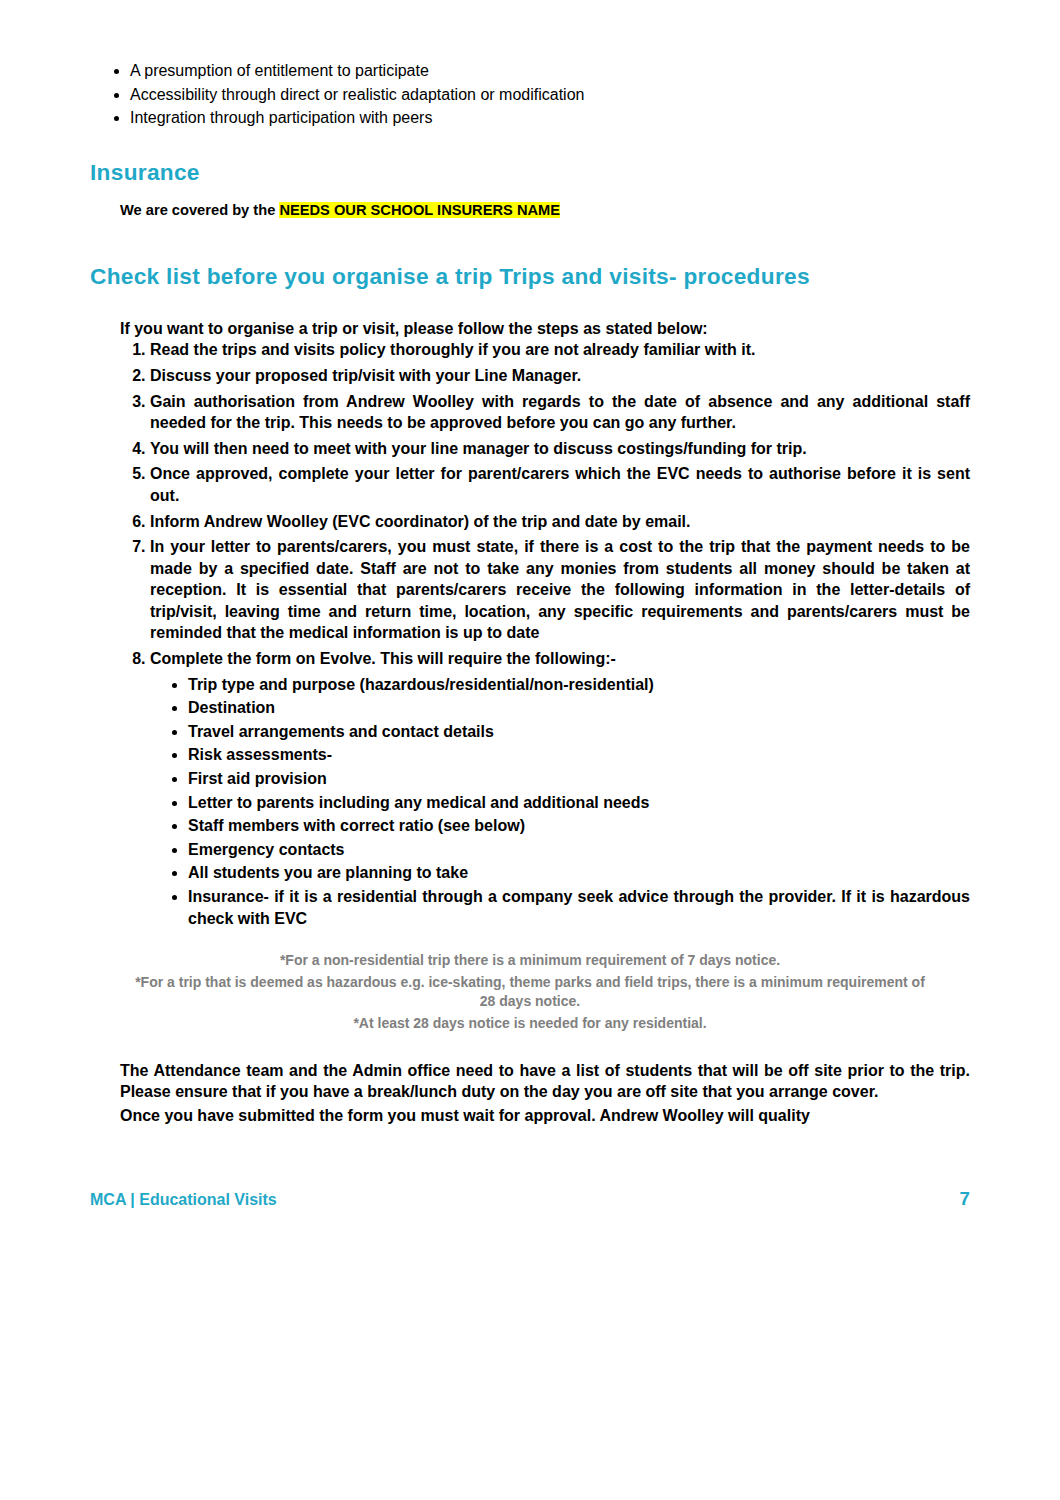A presumption of entitlement to participate
Accessibility through direct or realistic adaptation or modification
Integration through participation with peers
Insurance
We are covered by the NEEDS OUR SCHOOL INSURERS NAME
Check list before you organise a trip Trips and visits- procedures
If you want to organise a trip or visit, please follow the steps as stated below:
Read the trips and visits policy thoroughly if you are not already familiar with it.
Discuss your proposed trip/visit with your Line Manager.
Gain authorisation from Andrew Woolley with regards to the date of absence and any additional staff needed for the trip. This needs to be approved before you can go any further.
You will then need to meet with your line manager to discuss costings/funding for trip.
Once approved, complete your letter for parent/carers which the EVC needs to authorise before it is sent out.
Inform Andrew Woolley (EVC coordinator) of the trip and date by email.
In your letter to parents/carers, you must state, if there is a cost to the trip that the payment needs to be made by a specified date. Staff are not to take any monies from students all money should be taken at reception. It is essential that parents/carers receive the following information in the letter-details of trip/visit, leaving time and return time, location, any specific requirements and parents/carers must be reminded that the medical information is up to date
Complete the form on Evolve. This will require the following:-
Trip type and purpose (hazardous/residential/non-residential)
Destination
Travel arrangements and contact details
Risk assessments-
First aid provision
Letter to parents including any medical and additional needs
Staff members with correct ratio (see below)
Emergency contacts
All students you are planning to take
Insurance- if it is a residential through a company seek advice through the provider. If it is hazardous check with EVC
*For a non-residential trip there is a minimum requirement of 7 days notice.
*For a trip that is deemed as hazardous e.g. ice-skating, theme parks and field trips, there is a minimum requirement of 28 days notice.
*At least 28 days notice is needed for any residential.
The Attendance team and the Admin office need to have a list of students that will be off site prior to the trip. Please ensure that if you have a break/lunch duty on the day you are off site that you arrange cover.
Once you have submitted the form you must wait for approval. Andrew Woolley will quality
MCA | Educational Visits 7